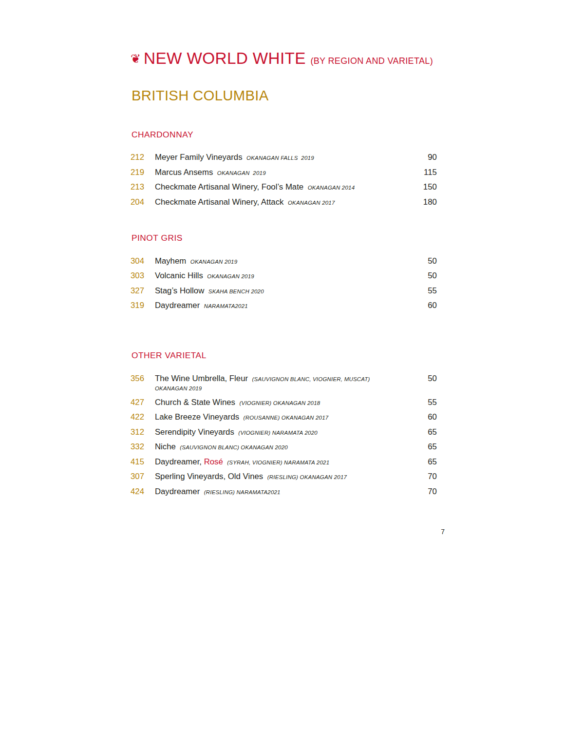❦NEW WORLD WHITE (BY REGION AND VARIETAL)
BRITISH COLUMBIA
CHARDONNAY
| 212 | Meyer Family Vineyards Okanagan Falls 2019 | 90 |
| 219 | Marcus Ansems Okanagan 2019 | 115 |
| 213 | Checkmate Artisanal Winery, Fool’s Mate Okanagan 2014 | 150 |
| 204 | Checkmate Artisanal Winery, Attack Okanagan 2017 | 180 |
PINOT GRIS
| 304 | Mayhem Okanagan 2019 | 50 |
| 303 | Volcanic Hills Okanagan 2019 | 50 |
| 327 | Stag’s Hollow Skaha Bench 2020 | 55 |
| 319 | Daydreamer Naramata2021 | 60 |
OTHER VARIETAL
| 356 | The Wine Umbrella, Fleur (Sauvignon Blanc, Viognier, Muscat) Okanagan 2019 | 50 |
| 427 | Church & State Wines (Viognier) Okanagan 2018 | 55 |
| 422 | Lake Breeze Vineyards (Rousanne) Okanagan 2017 | 60 |
| 312 | Serendipity Vineyards (Viognier) Naramata 2020 | 65 |
| 332 | Niche (Sauvignon Blanc) Okanagan 2020 | 65 |
| 415 | Daydreamer, Rosé (Syrah, Viognier) Naramata 2021 | 65 |
| 307 | Sperling Vineyards, Old Vines (Riesling) Okanagan 2017 | 70 |
| 424 | Daydreamer (Riesling) Naramata2021 | 70 |
7